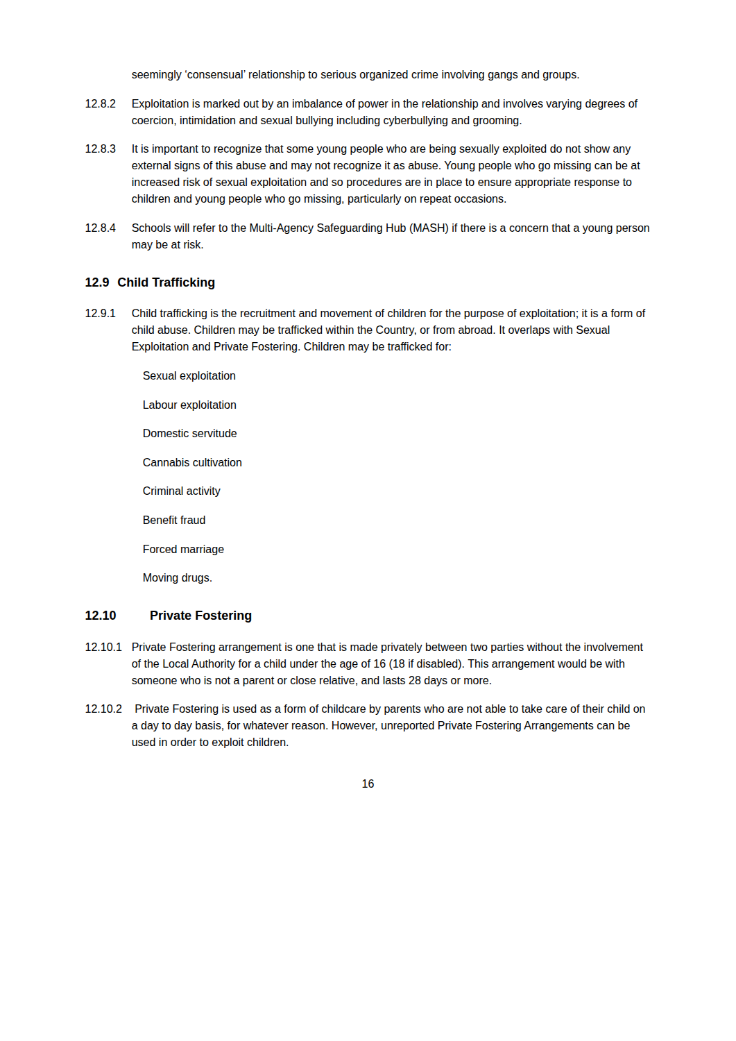seemingly ‘consensual’ relationship to serious organized crime involving gangs and groups.
12.8.2 Exploitation is marked out by an imbalance of power in the relationship and involves varying degrees of coercion, intimidation and sexual bullying including cyberbullying and grooming.
12.8.3 It is important to recognize that some young people who are being sexually exploited do not show any external signs of this abuse and may not recognize it as abuse. Young people who go missing can be at increased risk of sexual exploitation and so procedures are in place to ensure appropriate response to children and young people who go missing, particularly on repeat occasions.
12.8.4 Schools will refer to the Multi-Agency Safeguarding Hub (MASH) if there is a concern that a young person may be at risk.
12.9 Child Trafficking
12.9.1 Child trafficking is the recruitment and movement of children for the purpose of exploitation; it is a form of child abuse. Children may be trafficked within the Country, or from abroad. It overlaps with Sexual Exploitation and Private Fostering. Children may be trafficked for:
Sexual exploitation
Labour exploitation
Domestic servitude
Cannabis cultivation
Criminal activity
Benefit fraud
Forced marriage
Moving drugs.
12.10 Private Fostering
12.10.1 Private Fostering arrangement is one that is made privately between two parties without the involvement of the Local Authority for a child under the age of 16 (18 if disabled). This arrangement would be with someone who is not a parent or close relative, and lasts 28 days or more.
12.10.2 Private Fostering is used as a form of childcare by parents who are not able to take care of their child on a day to day basis, for whatever reason. However, unreported Private Fostering Arrangements can be used in order to exploit children.
16